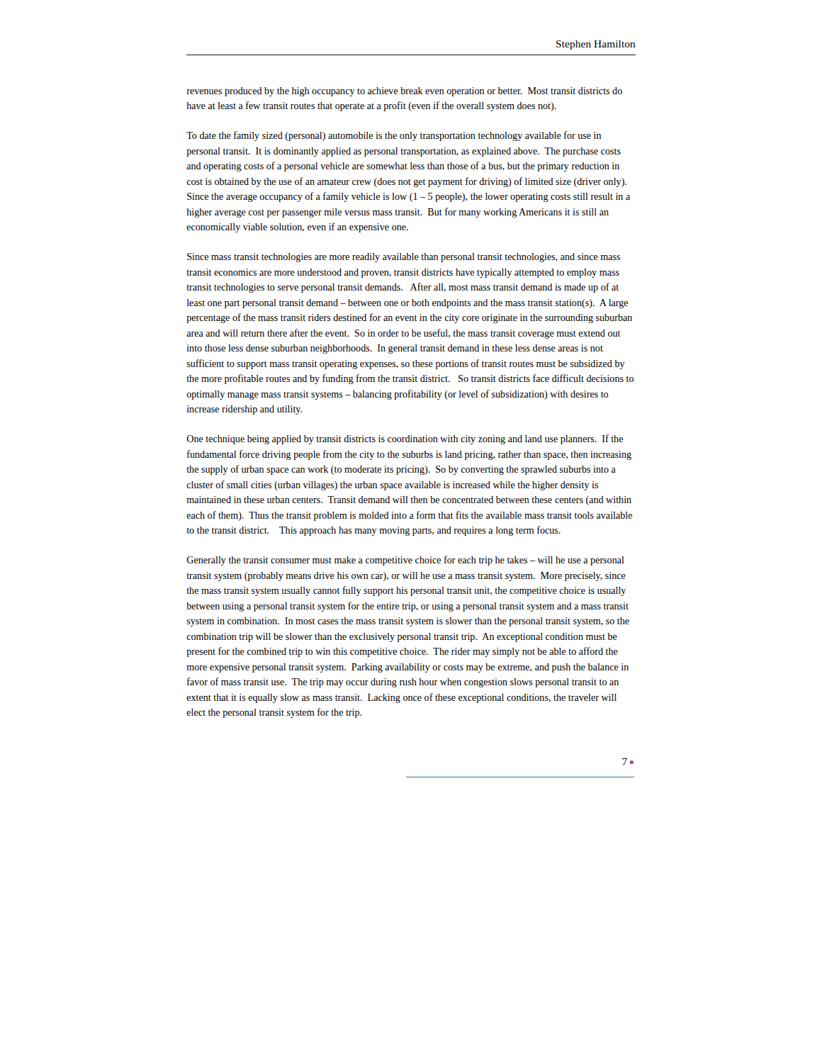Stephen Hamilton
revenues produced by the high occupancy to achieve break even operation or better. Most transit districts do have at least a few transit routes that operate at a profit (even if the overall system does not).
To date the family sized (personal) automobile is the only transportation technology available for use in personal transit. It is dominantly applied as personal transportation, as explained above. The purchase costs and operating costs of a personal vehicle are somewhat less than those of a bus, but the primary reduction in cost is obtained by the use of an amateur crew (does not get payment for driving) of limited size (driver only). Since the average occupancy of a family vehicle is low (1 – 5 people), the lower operating costs still result in a higher average cost per passenger mile versus mass transit. But for many working Americans it is still an economically viable solution, even if an expensive one.
Since mass transit technologies are more readily available than personal transit technologies, and since mass transit economics are more understood and proven, transit districts have typically attempted to employ mass transit technologies to serve personal transit demands. After all, most mass transit demand is made up of at least one part personal transit demand – between one or both endpoints and the mass transit station(s). A large percentage of the mass transit riders destined for an event in the city core originate in the surrounding suburban area and will return there after the event. So in order to be useful, the mass transit coverage must extend out into those less dense suburban neighborhoods. In general transit demand in these less dense areas is not sufficient to support mass transit operating expenses, so these portions of transit routes must be subsidized by the more profitable routes and by funding from the transit district. So transit districts face difficult decisions to optimally manage mass transit systems – balancing profitability (or level of subsidization) with desires to increase ridership and utility.
One technique being applied by transit districts is coordination with city zoning and land use planners. If the fundamental force driving people from the city to the suburbs is land pricing, rather than space, then increasing the supply of urban space can work (to moderate its pricing). So by converting the sprawled suburbs into a cluster of small cities (urban villages) the urban space available is increased while the higher density is maintained in these urban centers. Transit demand will then be concentrated between these centers (and within each of them). Thus the transit problem is molded into a form that fits the available mass transit tools available to the transit district. This approach has many moving parts, and requires a long term focus.
Generally the transit consumer must make a competitive choice for each trip he takes – will he use a personal transit system (probably means drive his own car), or will he use a mass transit system. More precisely, since the mass transit system usually cannot fully support his personal transit unit, the competitive choice is usually between using a personal transit system for the entire trip, or using a personal transit system and a mass transit system in combination. In most cases the mass transit system is slower than the personal transit system, so the combination trip will be slower than the exclusively personal transit trip. An exceptional condition must be present for the combined trip to win this competitive choice. The rider may simply not be able to afford the more expensive personal transit system. Parking availability or costs may be extreme, and push the balance in favor of mass transit use. The trip may occur during rush hour when congestion slows personal transit to an extent that it is equally slow as mass transit. Lacking once of these exceptional conditions, the traveler will elect the personal transit system for the trip.
7●